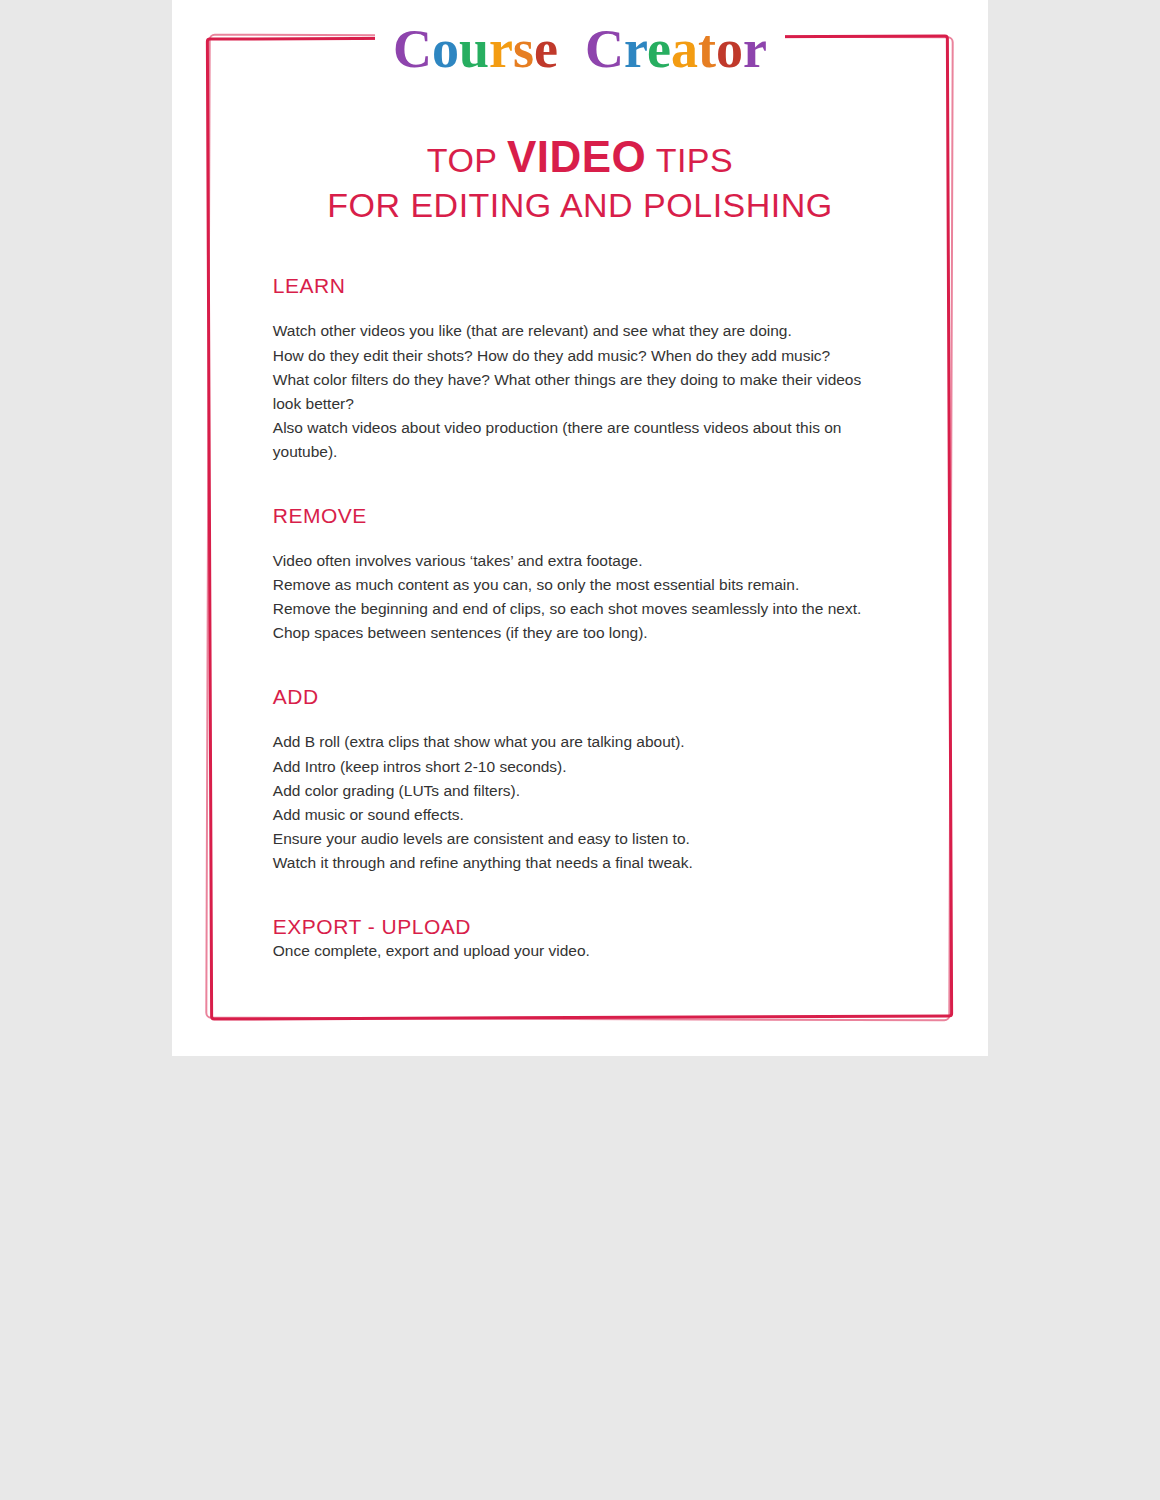Course Creator
Top Video Tips
For Editing and Polishing
Learn
Watch other videos you like (that are relevant) and see what they are doing.
How do they edit their shots? How do they add music? When do they add music?
What color filters do they have? What other things are they doing to make their videos look better?
Also watch videos about video production (there are countless videos about this on youtube).
Remove
Video often involves various ‘takes’ and extra footage.
Remove as much content as you can, so only the most essential bits remain.
Remove the beginning and end of clips, so each shot moves seamlessly into the next.
Chop spaces between sentences (if they are too long).
Add
Add B roll (extra clips that show what you are talking about).
Add Intro (keep intros short 2-10 seconds).
Add color grading (LUTs and filters).
Add music or sound effects.
Ensure your audio levels are consistent and easy to listen to.
Watch it through and refine anything that needs a final tweak.
Export - Upload
Once complete, export and upload your video.